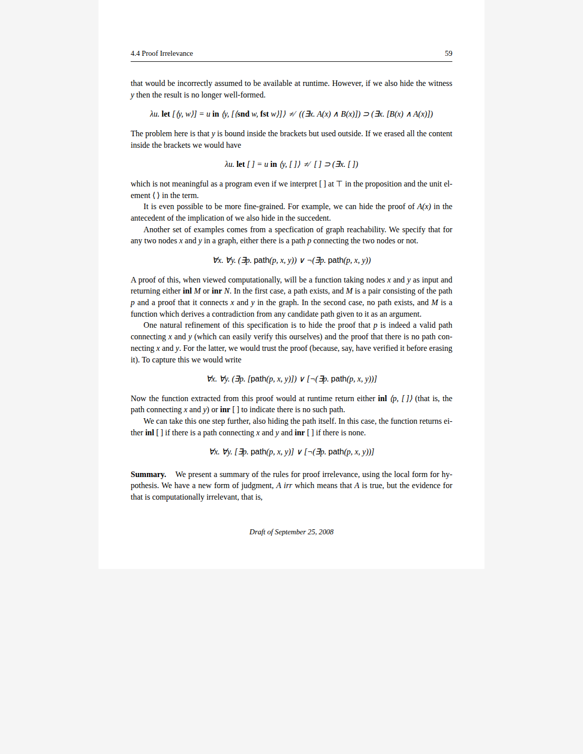4.4 Proof Irrelevance 59
that would be incorrectly assumed to be available at runtime. However, if we also hide the witness y then the result is no longer well-formed.
λu. let [⟨y, w⟩] = u in ⟨y, [⟨snd w, fst w⟩]⟩ ≠⁄ ((∃x. A(x) ∧ B(x)]) ⊃ (∃x. [B(x) ∧ A(x)])
The problem here is that y is bound inside the brackets but used outside. If we erased all the content inside the brackets we would have
λu. let [ ] = u in ⟨y, [ ]⟩ ≠⁄ [ ] ⊃ (∃x. [ ])
which is not meaningful as a program even if we interpret [ ] at ⊤ in the proposition and the unit element ⟨ ⟩ in the term.
It is even possible to be more fine-grained. For example, we can hide the proof of A(x) in the antecedent of the implication of we also hide in the succedent.
Another set of examples comes from a specfication of graph reachability. We specify that for any two nodes x and y in a graph, either there is a path p connecting the two nodes or not.
∀x. ∀y. (∃p. path(p, x, y)) ∨ ¬(∃p. path(p, x, y))
A proof of this, when viewed computationally, will be a function taking nodes x and y as input and returning either inl M or inr N. In the first case, a path exists, and M is a pair consisting of the path p and a proof that it connects x and y in the graph. In the second case, no path exists, and M is a function which derives a contradiction from any candidate path given to it as an argument.
One natural refinement of this specification is to hide the proof that p is indeed a valid path connecting x and y (which can easily verify this ourselves) and the proof that there is no path connecting x and y. For the latter, we would trust the proof (because, say, have verified it before erasing it). To capture this we would write
∀x. ∀y. (∃p. [path(p, x, y)]) ∨ [¬(∃p. path(p, x, y))]
Now the function extracted from this proof would at runtime return either inl ⟨p, [ ]⟩ (that is, the path connecting x and y) or inr [ ] to indicate there is no such path.
We can take this one step further, also hiding the path itself. In this case, the function returns either inl [ ] if there is a path connecting x and y and inr [ ] if there is none.
∀x. ∀y. [∃p. path(p, x, y)] ∨ [¬(∃p. path(p, x, y))]
Summary. We present a summary of the rules for proof irrelevance, using the local form for hypothesis. We have a new form of judgment, A irr which means that A is true, but the evidence for that is computationally irrelevant, that is,
Draft of September 25, 2008